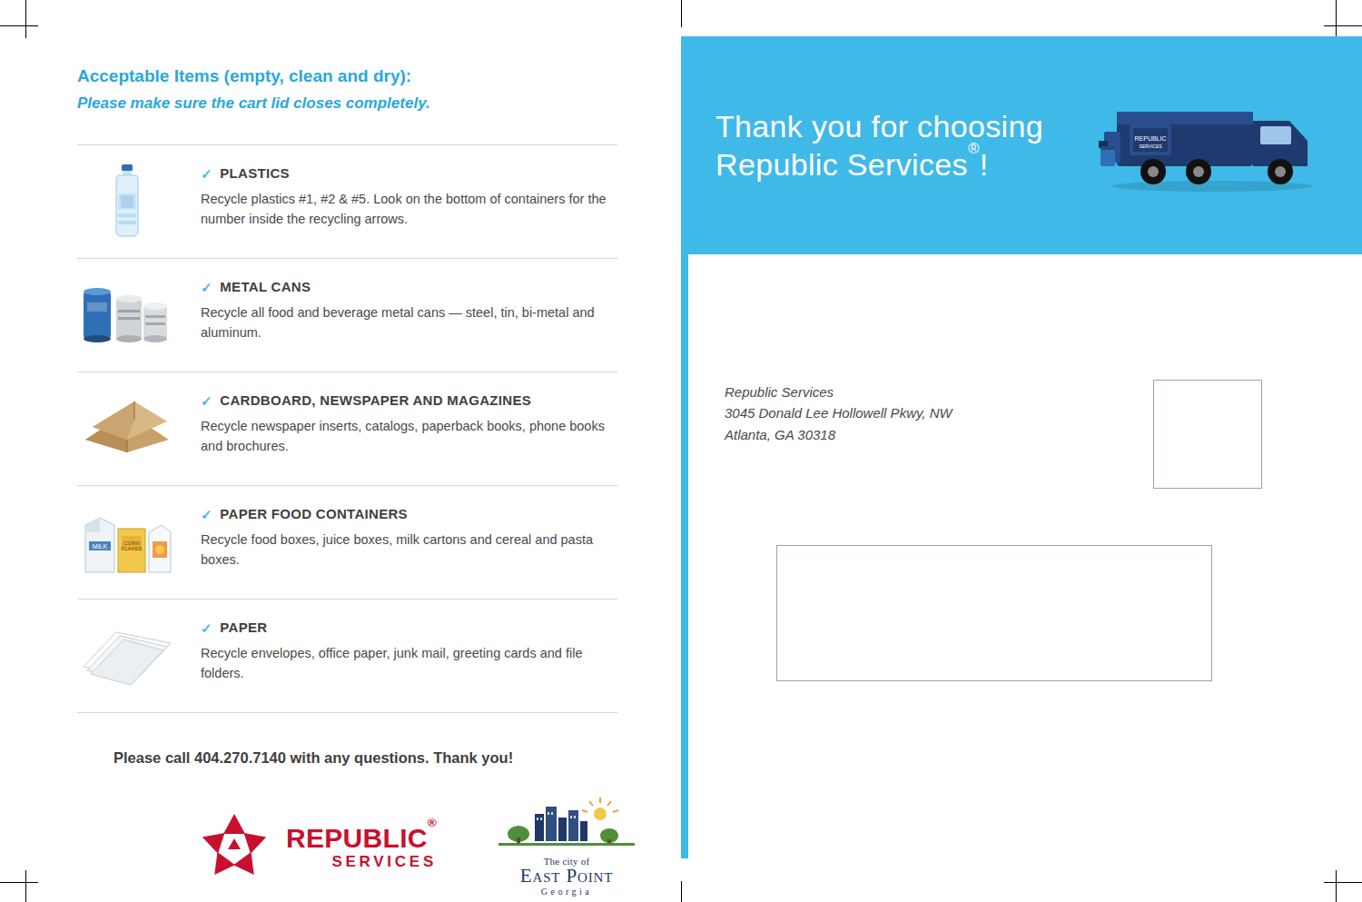Acceptable Items (empty, clean and dry):
Please make sure the cart lid closes completely.
✓PLASTICS
Recycle plastics #1, #2 & #5. Look on the bottom of containers for the number inside the recycling arrows.
✓METAL CANS
Recycle all food and beverage metal cans — steel, tin, bi-metal and aluminum.
✓CARDBOARD, NEWSPAPER AND MAGAZINES
Recycle newspaper inserts, catalogs, paperback books, phone books and brochures.
MILK CORN FLAKES
✓PAPER FOOD CONTAINERS
Recycle food boxes, juice boxes, milk cartons and cereal and pasta boxes.
✓PAPER
Recycle envelopes, office paper, junk mail, greeting cards and file folders.
Please call 404.270.7140 with any questions. Thank you!
REPUBLIC® SERVICES
The city of
East Point
Georgia
Thank you for choosing
Republic Services®!
REPUBLIC SERVICES
Republic Services
3045 Donald Lee Hollowell Pkwy, NW
Atlanta, GA 30318